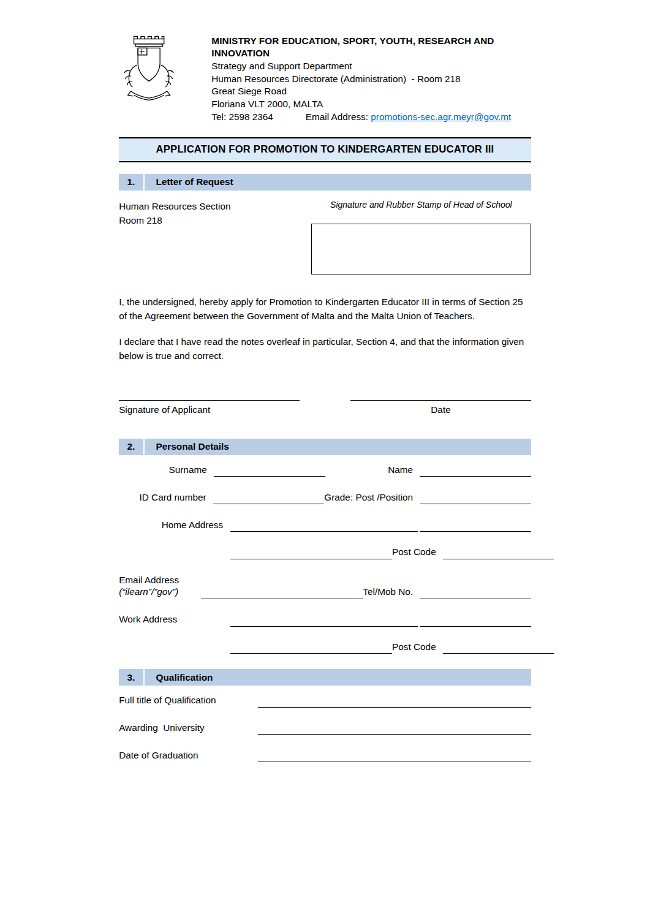MINISTRY FOR EDUCATION, SPORT, YOUTH, RESEARCH AND INNOVATION
Strategy and Support Department
Human Resources Directorate (Administration) - Room 218
Great Siege Road
Floriana VLT 2000, MALTA
Tel: 2598 2364 Email Address: promotions-sec.agr.meyr@gov.mt
APPLICATION FOR PROMOTION TO KINDERGARTEN EDUCATOR III
1.
Letter of Request
Human Resources Section
Room 218
Signature and Rubber Stamp of Head of School
I, the undersigned, hereby apply for Promotion to Kindergarten Educator III in terms of Section 25 of the Agreement between the Government of Malta and the Malta Union of Teachers.
I declare that I have read the notes overleaf in particular, Section 4, and that the information given below is true and correct.
Signature of Applicant
Date
2.
Personal Details
Surname
Name
ID Card number
Grade: Post /Position
Home Address
Post Code
Email Address
(“ilearn”/”gov”)
Tel/Mob No.
Work Address
Post Code
3.
Qualification
Full title of Qualification
Awarding University
Date of Graduation